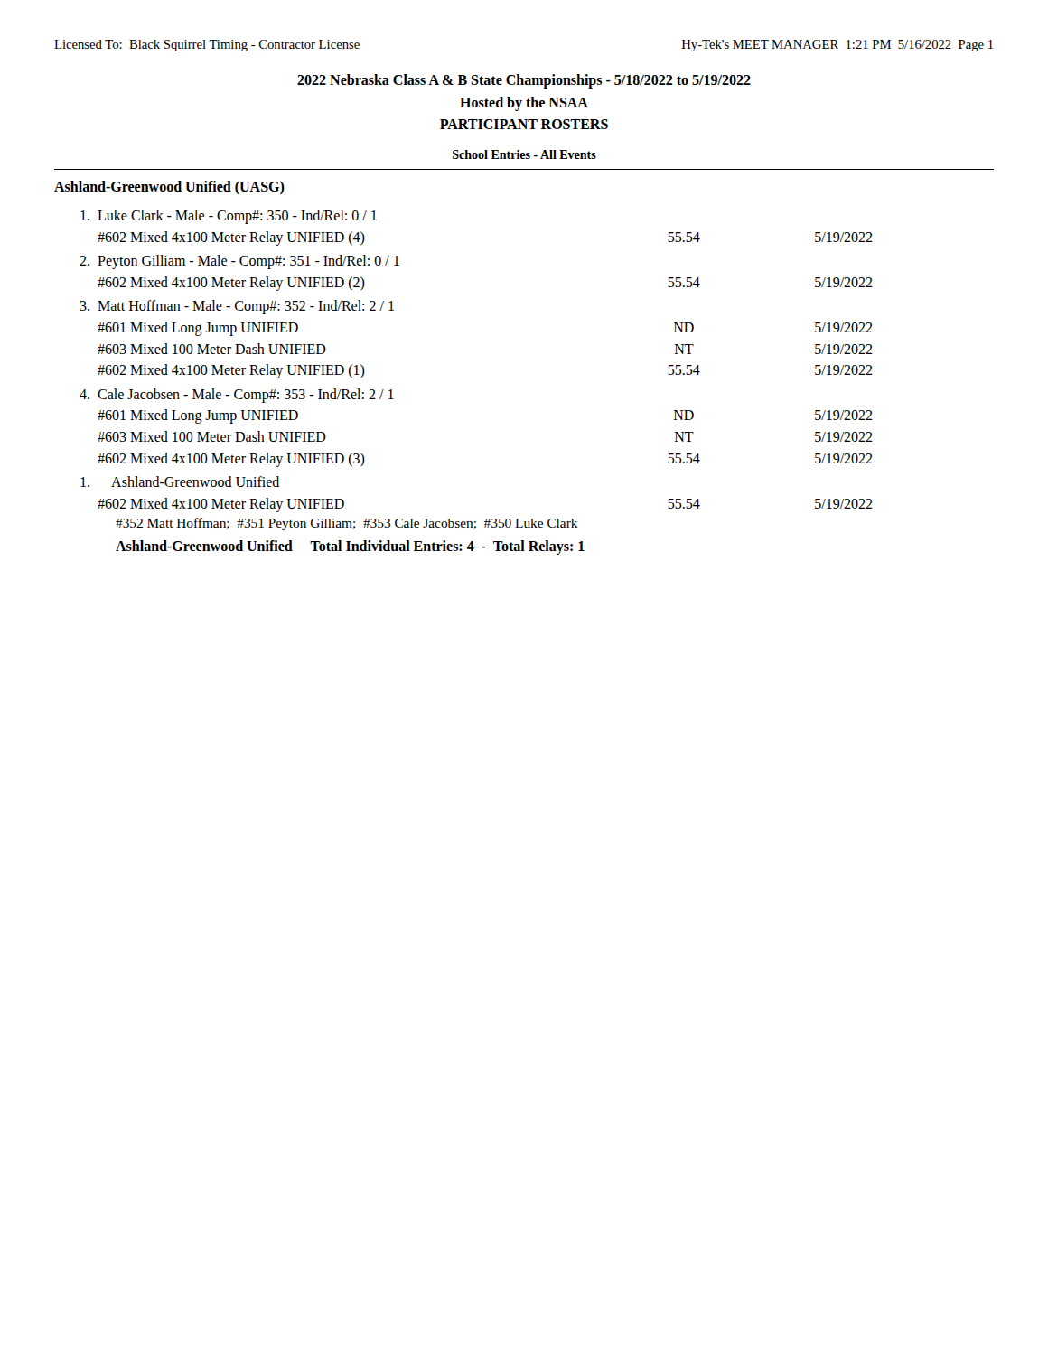Licensed To: Black Squirrel Timing - Contractor License Hy-Tek's MEET MANAGER 1:21 PM 5/16/2022 Page 1
2022 Nebraska Class A & B State Championships - 5/18/2022 to 5/19/2022
Hosted by the NSAA
PARTICIPANT ROSTERS
School Entries - All Events
Ashland-Greenwood Unified (UASG)
| 1. Luke Clark - Male - Comp#: 350 - Ind/Rel: 0 / 1 | | |
| #602 Mixed 4x100 Meter Relay UNIFIED (4) | 55.54 | 5/19/2022 |
| 2. Peyton Gilliam - Male - Comp#: 351 - Ind/Rel: 0 / 1 | | |
| #602 Mixed 4x100 Meter Relay UNIFIED (2) | 55.54 | 5/19/2022 |
| 3. Matt Hoffman - Male - Comp#: 352 - Ind/Rel: 2 / 1 | | |
| #601 Mixed Long Jump UNIFIED | ND | 5/19/2022 |
| #603 Mixed 100 Meter Dash UNIFIED | NT | 5/19/2022 |
| #602 Mixed 4x100 Meter Relay UNIFIED (1) | 55.54 | 5/19/2022 |
| 4. Cale Jacobsen - Male - Comp#: 353 - Ind/Rel: 2 / 1 | | |
| #601 Mixed Long Jump UNIFIED | ND | 5/19/2022 |
| #603 Mixed 100 Meter Dash UNIFIED | NT | 5/19/2022 |
| #602 Mixed 4x100 Meter Relay UNIFIED (3) | 55.54 | 5/19/2022 |
| 1. Ashland-Greenwood Unified | | |
| #602 Mixed 4x100 Meter Relay UNIFIED | 55.54 | 5/19/2022 |
#352 Matt Hoffman; #351 Peyton Gilliam; #353 Cale Jacobsen; #350 Luke Clark
Ashland-Greenwood Unified Total Individual Entries: 4 - Total Relays: 1